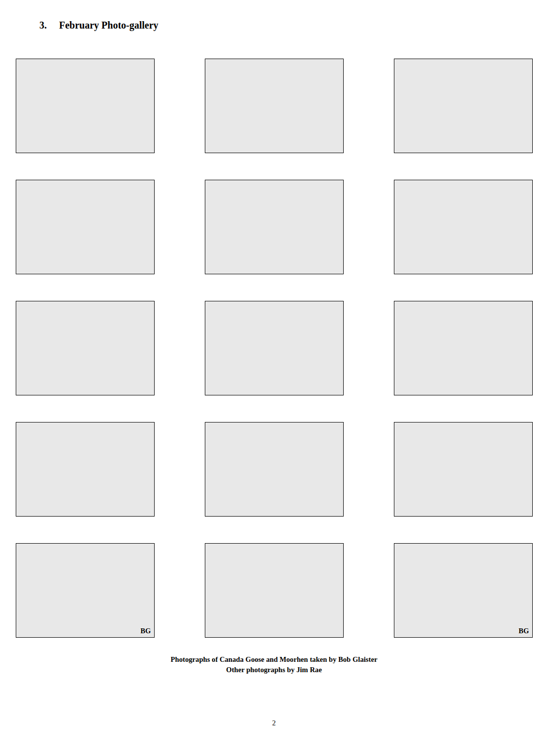3. February Photo-gallery
BG
BG
Photographs of Canada Goose and Moorhen taken by Bob Glaister
Other photographs by Jim Rae
2